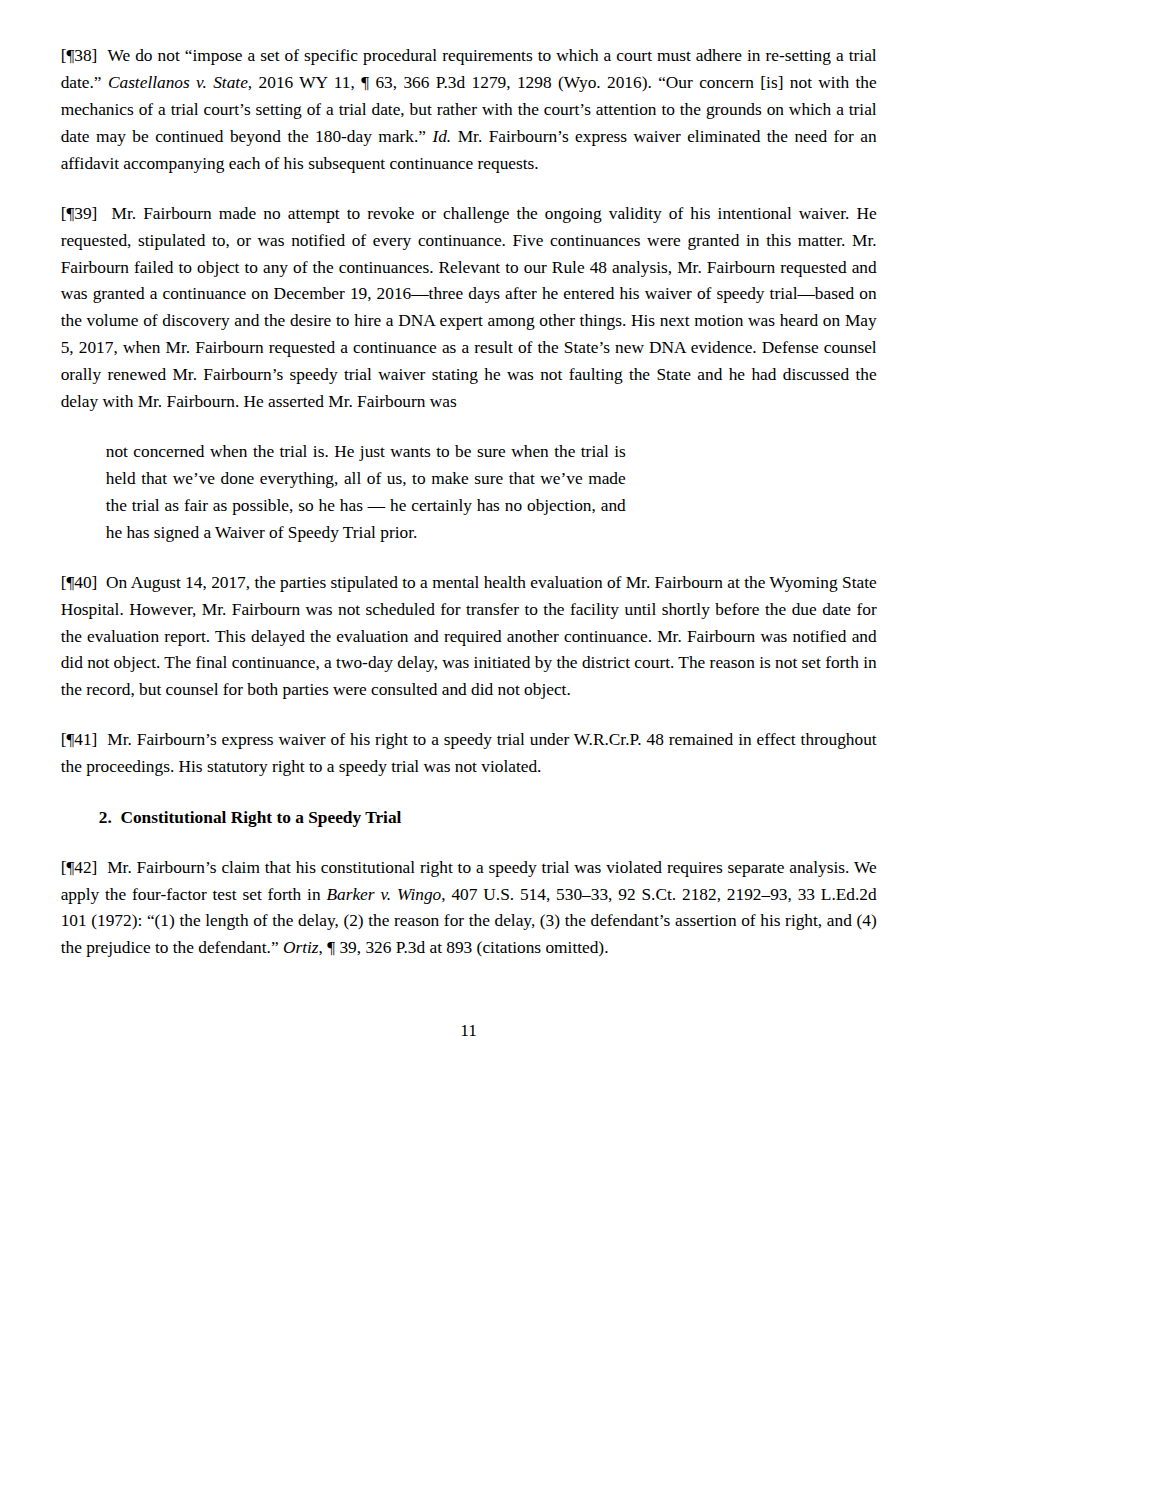[¶38] We do not “impose a set of specific procedural requirements to which a court must adhere in re-setting a trial date.” Castellanos v. State, 2016 WY 11, ¶ 63, 366 P.3d 1279, 1298 (Wyo. 2016). “Our concern [is] not with the mechanics of a trial court’s setting of a trial date, but rather with the court’s attention to the grounds on which a trial date may be continued beyond the 180-day mark.” Id. Mr. Fairbourn’s express waiver eliminated the need for an affidavit accompanying each of his subsequent continuance requests.
[¶39] Mr. Fairbourn made no attempt to revoke or challenge the ongoing validity of his intentional waiver. He requested, stipulated to, or was notified of every continuance. Five continuances were granted in this matter. Mr. Fairbourn failed to object to any of the continuances. Relevant to our Rule 48 analysis, Mr. Fairbourn requested and was granted a continuance on December 19, 2016—three days after he entered his waiver of speedy trial—based on the volume of discovery and the desire to hire a DNA expert among other things. His next motion was heard on May 5, 2017, when Mr. Fairbourn requested a continuance as a result of the State’s new DNA evidence. Defense counsel orally renewed Mr. Fairbourn’s speedy trial waiver stating he was not faulting the State and he had discussed the delay with Mr. Fairbourn. He asserted Mr. Fairbourn was
not concerned when the trial is. He just wants to be sure when the trial is held that we’ve done everything, all of us, to make sure that we’ve made the trial as fair as possible, so he has — he certainly has no objection, and he has signed a Waiver of Speedy Trial prior.
[¶40] On August 14, 2017, the parties stipulated to a mental health evaluation of Mr. Fairbourn at the Wyoming State Hospital. However, Mr. Fairbourn was not scheduled for transfer to the facility until shortly before the due date for the evaluation report. This delayed the evaluation and required another continuance. Mr. Fairbourn was notified and did not object. The final continuance, a two-day delay, was initiated by the district court. The reason is not set forth in the record, but counsel for both parties were consulted and did not object.
[¶41] Mr. Fairbourn’s express waiver of his right to a speedy trial under W.R.Cr.P. 48 remained in effect throughout the proceedings. His statutory right to a speedy trial was not violated.
2. Constitutional Right to a Speedy Trial
[¶42] Mr. Fairbourn’s claim that his constitutional right to a speedy trial was violated requires separate analysis. We apply the four-factor test set forth in Barker v. Wingo, 407 U.S. 514, 530–33, 92 S.Ct. 2182, 2192–93, 33 L.Ed.2d 101 (1972): “(1) the length of the delay, (2) the reason for the delay, (3) the defendant’s assertion of his right, and (4) the prejudice to the defendant.” Ortiz, ¶ 39, 326 P.3d at 893 (citations omitted).
11